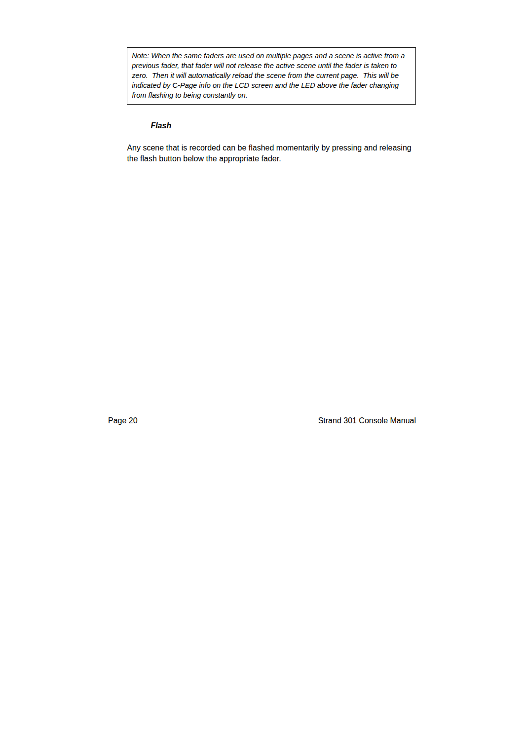Note: When the same faders are used on multiple pages and a scene is active from a previous fader, that fader will not release the active scene until the fader is taken to zero. Then it will automatically reload the scene from the current page. This will be indicated by C-Page info on the LCD screen and the LED above the fader changing from flashing to being constantly on.
Flash
Any scene that is recorded can be flashed momentarily by pressing and releasing the flash button below the appropriate fader.
Page 20 Strand 301 Console Manual